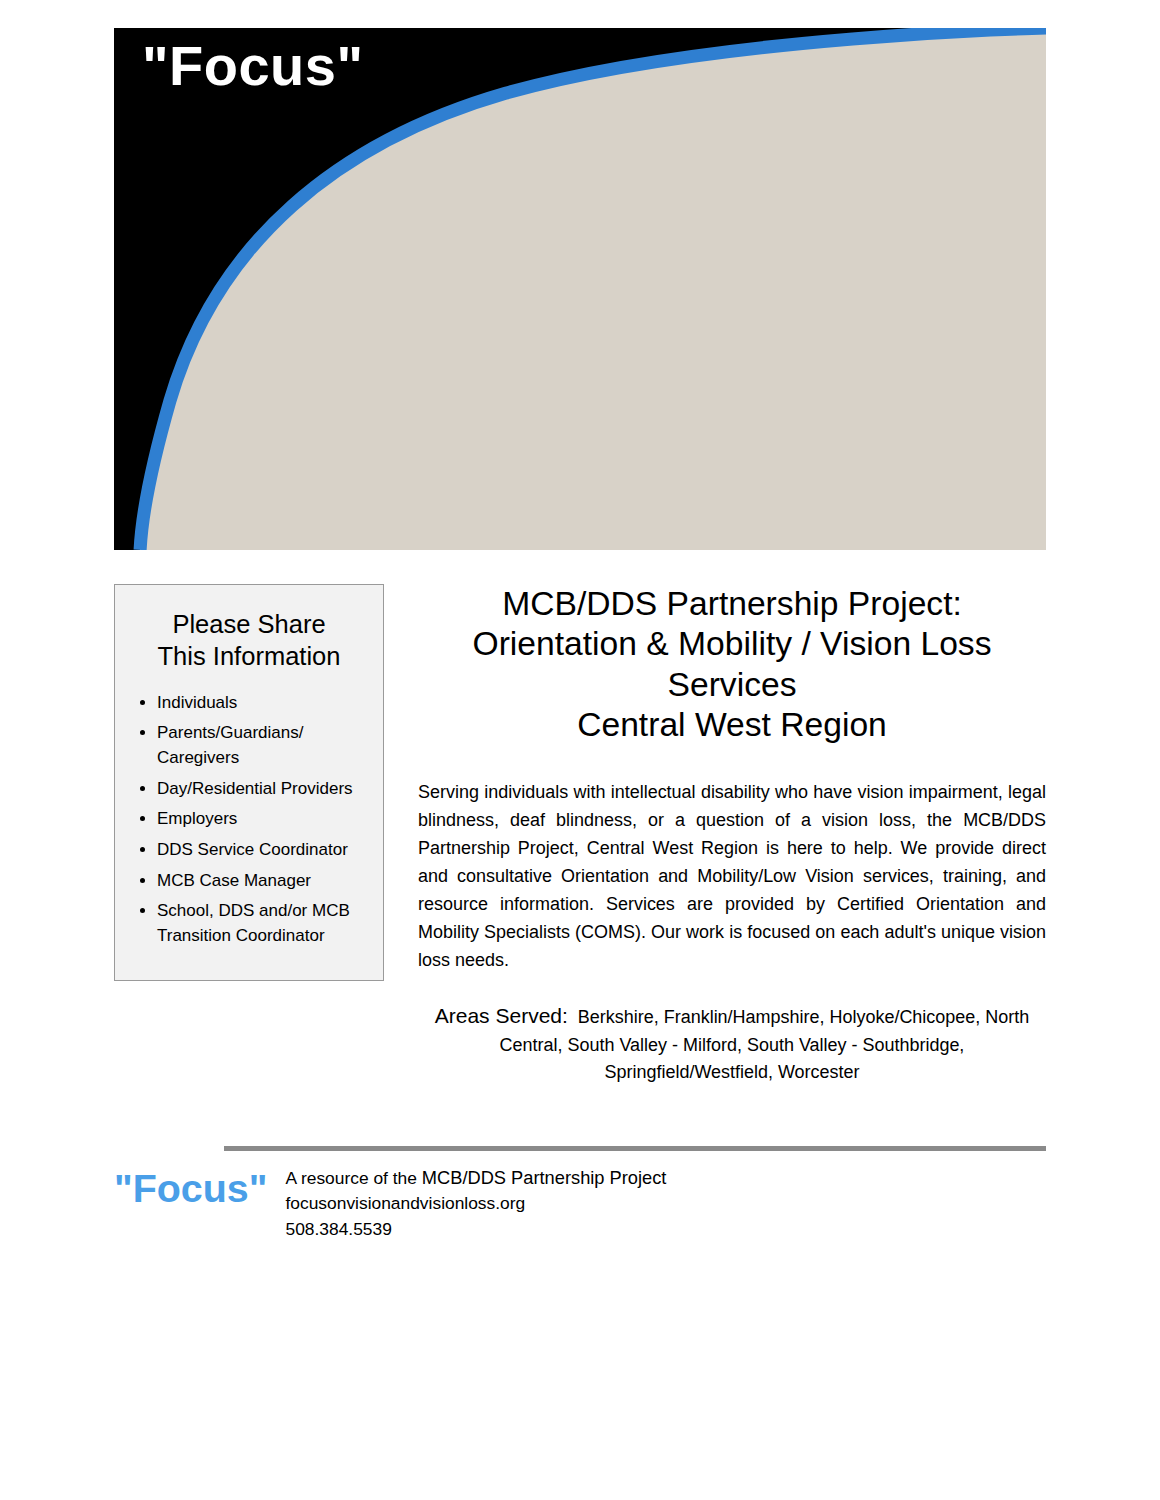"Focus"
Please Share
This Information
Individuals
Parents/Guardians/ Caregivers
Day/Residential Providers
Employers
DDS Service Coordinator
MCB Case Manager
School, DDS and/or MCB Transition Coordinator
MCB/DDS Partnership Project:
Orientation & Mobility / Vision Loss Services
Central West Region
Serving individuals with intellectual disability who have vision impairment, legal blindness, deaf blindness, or a question of a vision loss, the MCB/DDS Partnership Project, Central West Region is here to help. We provide direct and consultative Orientation and Mobility/Low Vision services, training, and resource information. Services are provided by Certified Orientation and Mobility Specialists (COMS). Our work is focused on each adult's unique vision loss needs.
Areas Served: Berkshire, Franklin/Hampshire, Holyoke/Chicopee, North Central, South Valley - Milford, South Valley - Southbridge, Springfield/Westfield, Worcester
"Focus"
A resource of the MCB/DDS Partnership Project
focusonvisionandvisionloss.org
508.384.5539